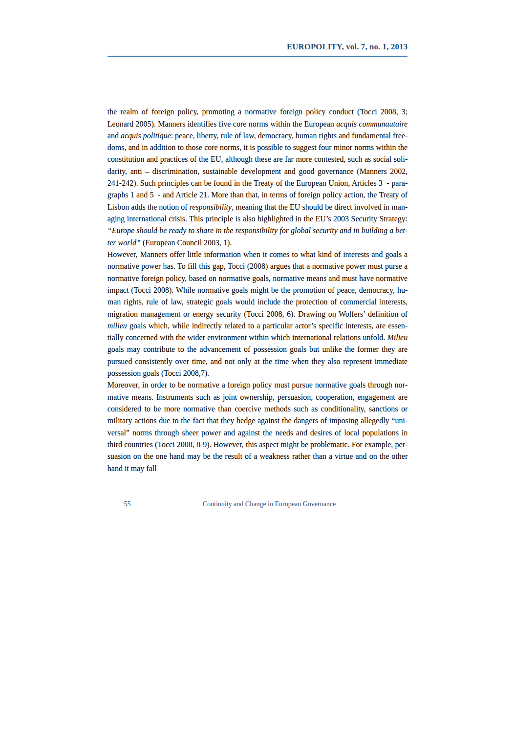EUROPOLITY, vol. 7, no. 1, 2013
the realm of foreign policy, promoting a normative foreign policy conduct (Tocci 2008, 3; Leonard 2005). Manners identifies five core norms within the European acquis communautaire and acquis politique: peace, liberty, rule of law, democracy, human rights and fundamental freedoms, and in addition to those core norms, it is possible to suggest four minor norms within the constitution and practices of the EU, although these are far more contested, such as social solidarity, anti – discrimination, sustainable development and good governance (Manners 2002, 241-242). Such principles can be found in the Treaty of the European Union, Articles 3 - paragraphs 1 and 5 - and Article 21. More than that, in terms of foreign policy action, the Treaty of Lisbon adds the notion of responsibility, meaning that the EU should be direct involved in managing international crisis. This principle is also highlighted in the EU’s 2003 Security Strategy: “Europe should be ready to share in the responsibility for global security and in building a better world” (European Council 2003, 1).
However, Manners offer little information when it comes to what kind of interests and goals a normative power has. To fill this gap, Tocci (2008) argues that a normative power must purse a normative foreign policy, based on normative goals, normative means and must have normative impact (Tocci 2008). While normative goals might be the promotion of peace, democracy, human rights, rule of law, strategic goals would include the protection of commercial interests, migration management or energy security (Tocci 2008, 6). Drawing on Wolfers’ definition of milieu goals which, while indirectly related to a particular actor’s specific interests, are essentially concerned with the wider environment within which international relations unfold. Milieu goals may contribute to the advancement of possession goals but unlike the former they are pursued consistently over time, and not only at the time when they also represent immediate possession goals (Tocci 2008,7).
Moreover, in order to be normative a foreign policy must pursue normative goals through normative means. Instruments such as joint ownership, persuasion, cooperation, engagement are considered to be more normative than coercive methods such as conditionality, sanctions or military actions due to the fact that they hedge against the dangers of imposing allegedly “universal” norms through sheer power and against the needs and desires of local populations in third countries (Tocci 2008, 8-9). However, this aspect might be problematic. For example, persuasion on the one hand may be the result of a weakness rather than a virtue and on the other hand it may fall
55
Continuity and Change in European Governance